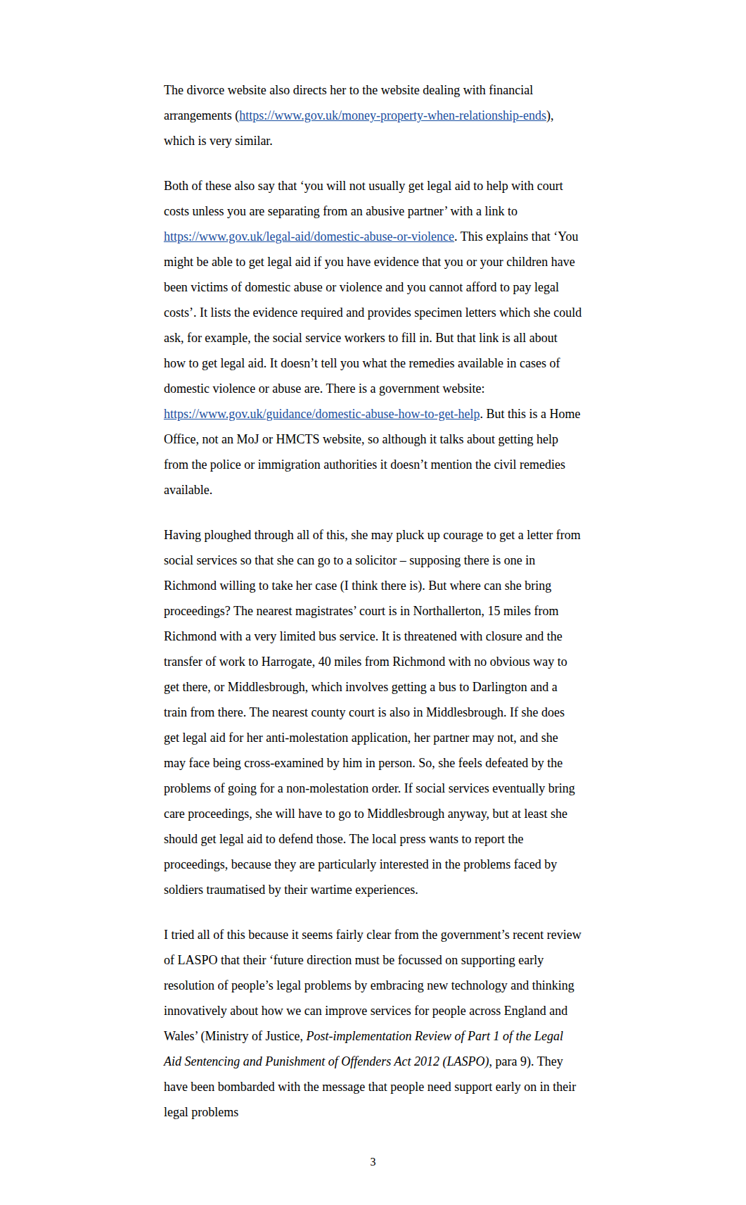The divorce website also directs her to the website dealing with financial arrangements (https://www.gov.uk/money-property-when-relationship-ends), which is very similar.
Both of these also say that ‘you will not usually get legal aid to help with court costs unless you are separating from an abusive partner’ with a link to https://www.gov.uk/legal-aid/domestic-abuse-or-violence. This explains that ‘You might be able to get legal aid if you have evidence that you or your children have been victims of domestic abuse or violence and you cannot afford to pay legal costs’. It lists the evidence required and provides specimen letters which she could ask, for example, the social service workers to fill in. But that link is all about how to get legal aid. It doesn’t tell you what the remedies available in cases of domestic violence or abuse are. There is a government website: https://www.gov.uk/guidance/domestic-abuse-how-to-get-help. But this is a Home Office, not an MoJ or HMCTS website, so although it talks about getting help from the police or immigration authorities it doesn’t mention the civil remedies available.
Having ploughed through all of this, she may pluck up courage to get a letter from social services so that she can go to a solicitor – supposing there is one in Richmond willing to take her case (I think there is). But where can she bring proceedings? The nearest magistrates’ court is in Northallerton, 15 miles from Richmond with a very limited bus service. It is threatened with closure and the transfer of work to Harrogate, 40 miles from Richmond with no obvious way to get there, or Middlesbrough, which involves getting a bus to Darlington and a train from there. The nearest county court is also in Middlesbrough. If she does get legal aid for her anti-molestation application, her partner may not, and she may face being cross-examined by him in person. So, she feels defeated by the problems of going for a non-molestation order. If social services eventually bring care proceedings, she will have to go to Middlesbrough anyway, but at least she should get legal aid to defend those. The local press wants to report the proceedings, because they are particularly interested in the problems faced by soldiers traumatised by their wartime experiences.
I tried all of this because it seems fairly clear from the government’s recent review of LASPO that their ‘future direction must be focussed on supporting early resolution of people’s legal problems by embracing new technology and thinking innovatively about how we can improve services for people across England and Wales’ (Ministry of Justice, Post-implementation Review of Part 1 of the Legal Aid Sentencing and Punishment of Offenders Act 2012 (LASPO), para 9). They have been bombarded with the message that people need support early on in their legal problems
3